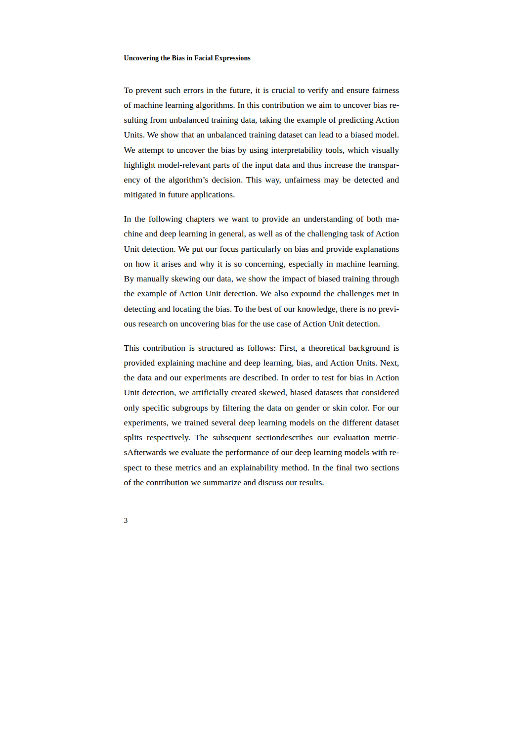Uncovering the Bias in Facial Expressions
To prevent such errors in the future, it is crucial to verify and ensure fairness of machine learning algorithms. In this contribution we aim to uncover bias resulting from unbalanced training data, taking the example of predicting Action Units. We show that an unbalanced training dataset can lead to a biased model. We attempt to uncover the bias by using interpretability tools, which visually highlight model-relevant parts of the input data and thus increase the transparency of the algorithm’s decision. This way, unfairness may be detected and mitigated in future applications.
In the following chapters we want to provide an understanding of both machine and deep learning in general, as well as of the challenging task of Action Unit detection. We put our focus particularly on bias and provide explanations on how it arises and why it is so concerning, especially in machine learning. By manually skewing our data, we show the impact of biased training through the example of Action Unit detection. We also expound the challenges met in detecting and locating the bias. To the best of our knowledge, there is no previous research on uncovering bias for the use case of Action Unit detection.
This contribution is structured as follows: First, a theoretical background is provided explaining machine and deep learning, bias, and Action Units. Next, the data and our experiments are described. In order to test for bias in Action Unit detection, we artificially created skewed, biased datasets that considered only specific subgroups by filtering the data on gender or skin color. For our experiments, we trained several deep learning models on the different dataset splits respectively. The subsequent sectiondescribes our evaluation metricsAfterwards we evaluate the performance of our deep learning models with respect to these metrics and an explainability method. In the final two sections of the contribution we summarize and discuss our results.
3